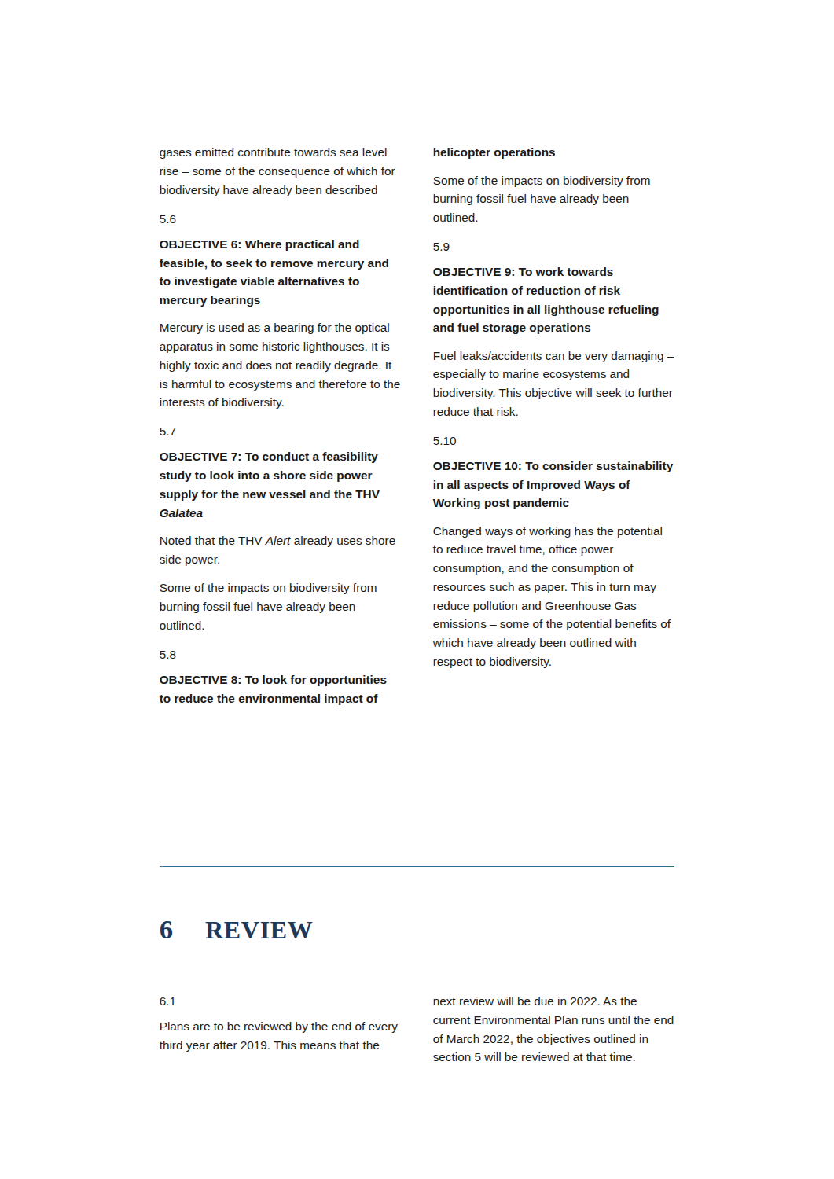gases emitted contribute towards sea level rise – some of the consequence of which for biodiversity have already been described
5.6
OBJECTIVE 6: Where practical and feasible, to seek to remove mercury and to investigate viable alternatives to mercury bearings
Mercury is used as a bearing for the optical apparatus in some historic lighthouses. It is highly toxic and does not readily degrade. It is harmful to ecosystems and therefore to the interests of biodiversity.
5.7
OBJECTIVE 7: To conduct a feasibility study to look into a shore side power supply for the new vessel and the THV Galatea
Noted that the THV Alert already uses shore side power.
Some of the impacts on biodiversity from burning fossil fuel have already been outlined.
5.8
OBJECTIVE 8: To look for opportunities to reduce the environmental impact of helicopter operations
Some of the impacts on biodiversity from burning fossil fuel have already been outlined.
5.9
OBJECTIVE 9: To work towards identification of reduction of risk opportunities in all lighthouse refueling and fuel storage operations
Fuel leaks/accidents can be very damaging – especially to marine ecosystems and biodiversity. This objective will seek to further reduce that risk.
5.10
OBJECTIVE 10: To consider sustainability in all aspects of Improved Ways of Working post pandemic
Changed ways of working has the potential to reduce travel time, office power consumption, and the consumption of resources such as paper. This in turn may reduce pollution and Greenhouse Gas emissions – some of the potential benefits of which have already been outlined with respect to biodiversity.
6 REVIEW
6.1
Plans are to be reviewed by the end of every third year after 2019. This means that the next review will be due in 2022. As the current Environmental Plan runs until the end of March 2022, the objectives outlined in section 5 will be reviewed at that time.